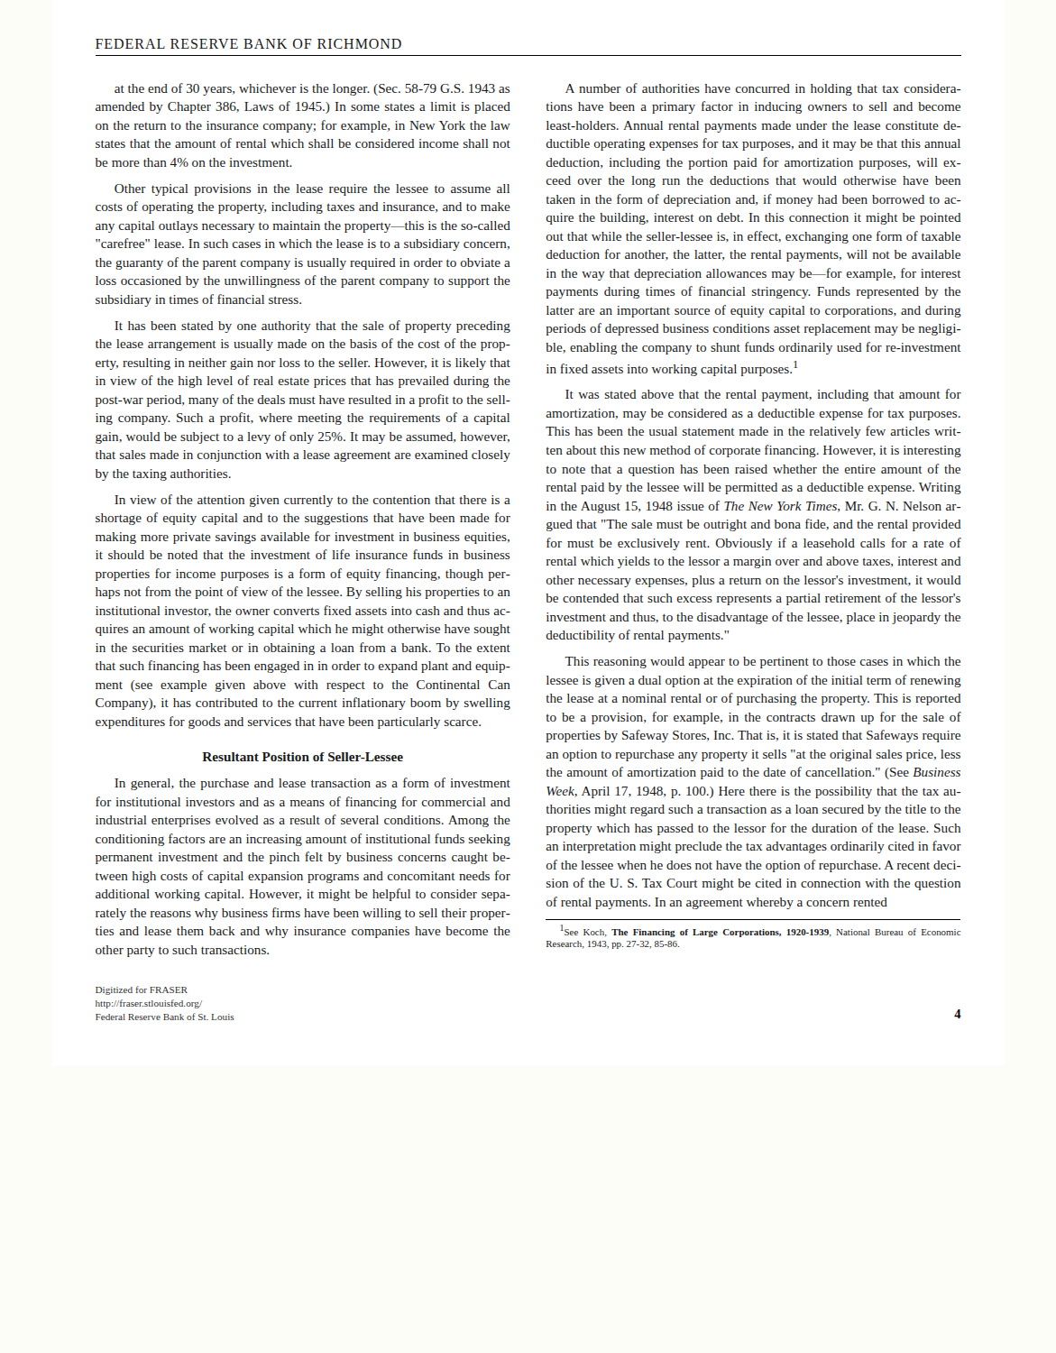Federal Reserve Bank of Richmond
at the end of 30 years, whichever is the longer. (Sec. 58-79 G.S. 1943 as amended by Chapter 386, Laws of 1945.) In some states a limit is placed on the return to the insurance company; for example, in New York the law states that the amount of rental which shall be considered income shall not be more than 4% on the investment.
Other typical provisions in the lease require the lessee to assume all costs of operating the property, including taxes and insurance, and to make any capital outlays necessary to maintain the property—this is the so-called "carefree" lease. In such cases in which the lease is to a subsidiary concern, the guaranty of the parent company is usually required in order to obviate a loss occasioned by the unwillingness of the parent company to support the subsidiary in times of financial stress.
It has been stated by one authority that the sale of property preceding the lease arrangement is usually made on the basis of the cost of the property, resulting in neither gain nor loss to the seller. However, it is likely that in view of the high level of real estate prices that has prevailed during the post-war period, many of the deals must have resulted in a profit to the selling company. Such a profit, where meeting the requirements of a capital gain, would be subject to a levy of only 25%. It may be assumed, however, that sales made in conjunction with a lease agreement are examined closely by the taxing authorities.
In view of the attention given currently to the contention that there is a shortage of equity capital and to the suggestions that have been made for making more private savings available for investment in business equities, it should be noted that the investment of life insurance funds in business properties for income purposes is a form of equity financing, though perhaps not from the point of view of the lessee. By selling his properties to an institutional investor, the owner converts fixed assets into cash and thus acquires an amount of working capital which he might otherwise have sought in the securities market or in obtaining a loan from a bank. To the extent that such financing has been engaged in in order to expand plant and equipment (see example given above with respect to the Continental Can Company), it has contributed to the current inflationary boom by swelling expenditures for goods and services that have been particularly scarce.
Resultant Position of Seller-Lessee
In general, the purchase and lease transaction as a form of investment for institutional investors and as a means of financing for commercial and industrial enterprises evolved as a result of several conditions. Among the conditioning factors are an increasing amount of institutional funds seeking permanent investment and the pinch felt by business concerns caught between high costs of capital expansion programs and concomitant needs for additional working capital. However, it might be helpful to consider separately the reasons why business firms have been willing to sell their properties and lease them back and why insurance companies have become the other party to such transactions.
A number of authorities have concurred in holding that tax considerations have been a primary factor in inducing owners to sell and become least-holders. Annual rental payments made under the lease constitute deductible operating expenses for tax purposes, and it may be that this annual deduction, including the portion paid for amortization purposes, will exceed over the long run the deductions that would otherwise have been taken in the form of depreciation and, if money had been borrowed to acquire the building, interest on debt. In this connection it might be pointed out that while the seller-lessee is, in effect, exchanging one form of taxable deduction for another, the latter, the rental payments, will not be available in the way that depreciation allowances may be—for example, for interest payments during times of financial stringency. Funds represented by the latter are an important source of equity capital to corporations, and during periods of depressed business conditions asset replacement may be negligible, enabling the company to shunt funds ordinarily used for re-investment in fixed assets into working capital purposes.1
It was stated above that the rental payment, including that amount for amortization, may be considered as a deductible expense for tax purposes. This has been the usual statement made in the relatively few articles written about this new method of corporate financing. However, it is interesting to note that a question has been raised whether the entire amount of the rental paid by the lessee will be permitted as a deductible expense. Writing in the August 15, 1948 issue of The New York Times, Mr. G. N. Nelson argued that "The sale must be outright and bona fide, and the rental provided for must be exclusively rent. Obviously if a leasehold calls for a rate of rental which yields to the lessor a margin over and above taxes, interest and other necessary expenses, plus a return on the lessor's investment, it would be contended that such excess represents a partial retirement of the lessor's investment and thus, to the disadvantage of the lessee, place in jeopardy the deductibility of rental payments."
This reasoning would appear to be pertinent to those cases in which the lessee is given a dual option at the expiration of the initial term of renewing the lease at a nominal rental or of purchasing the property. This is reported to be a provision, for example, in the contracts drawn up for the sale of properties by Safeway Stores, Inc. That is, it is stated that Safeways require an option to repurchase any property it sells "at the original sales price, less the amount of amortization paid to the date of cancellation." (See Business Week, April 17, 1948, p. 100.) Here there is the possibility that the tax authorities might regard such a transaction as a loan secured by the title to the property which has passed to the lessor for the duration of the lease. Such an interpretation might preclude the tax advantages ordinarily cited in favor of the lessee when he does not have the option of repurchase. A recent decision of the U. S. Tax Court might be cited in connection with the question of rental payments. In an agreement whereby a concern rented
1See Koch, The Financing of Large Corporations, 1920-1939, National Bureau of Economic Research, 1943, pp. 27-32, 85-86.
Digitized for FRASER
http://fraser.stlouisfed.org/
Federal Reserve Bank of St. Louis
4